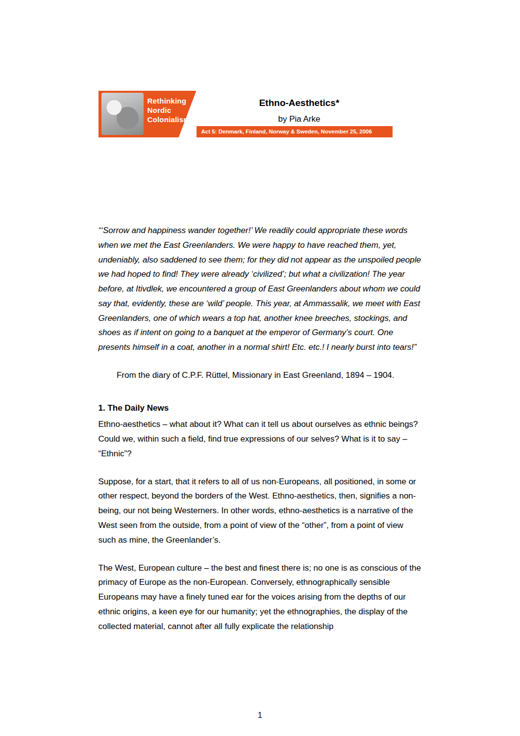Rethinking
Nordic
Colonialism
Ethno-Aesthetics*
by Pia Arke
Act 5: Denmark, Finland, Norway & Sweden, November 25, 2006
“‘Sorrow and happiness wander together!’ We readily could appropriate these words when we met the East Greenlanders. We were happy to have reached them, yet, undeniably, also saddened to see them; for they did not appear as the unspoiled people we had hoped to find! They were already ‘civilized’; but what a civilization! The year before, at Itivdlek, we encountered a group of East Greenlanders about whom we could say that, evidently, these are ‘wild’ people. This year, at Ammassalik, we meet with East Greenlanders, one of which wears a top hat, another knee breeches, stockings, and shoes as if intent on going to a banquet at the emperor of Germany’s court. One presents himself in a coat, another in a normal shirt! Etc. etc.! I nearly burst into tears!”
From the diary of C.P.F. Rüttel, Missionary in East Greenland, 1894 – 1904.
1. The Daily News
Ethno-aesthetics – what about it? What can it tell us about ourselves as ethnic beings? Could we, within such a field, find true expressions of our selves? What is it to say – “Ethnic”?
Suppose, for a start, that it refers to all of us non-Europeans, all positioned, in some or other respect, beyond the borders of the West. Ethno-aesthetics, then, signifies a non-being, our not being Westerners. In other words, ethno-aesthetics is a narrative of the West seen from the outside, from a point of view of the “other”, from a point of view such as mine, the Greenlander’s.
The West, European culture – the best and finest there is; no one is as conscious of the primacy of Europe as the non-European. Conversely, ethnographically sensible Europeans may have a finely tuned ear for the voices arising from the depths of our ethnic origins, a keen eye for our humanity; yet the ethnographies, the display of the collected material, cannot after all fully explicate the relationship
1